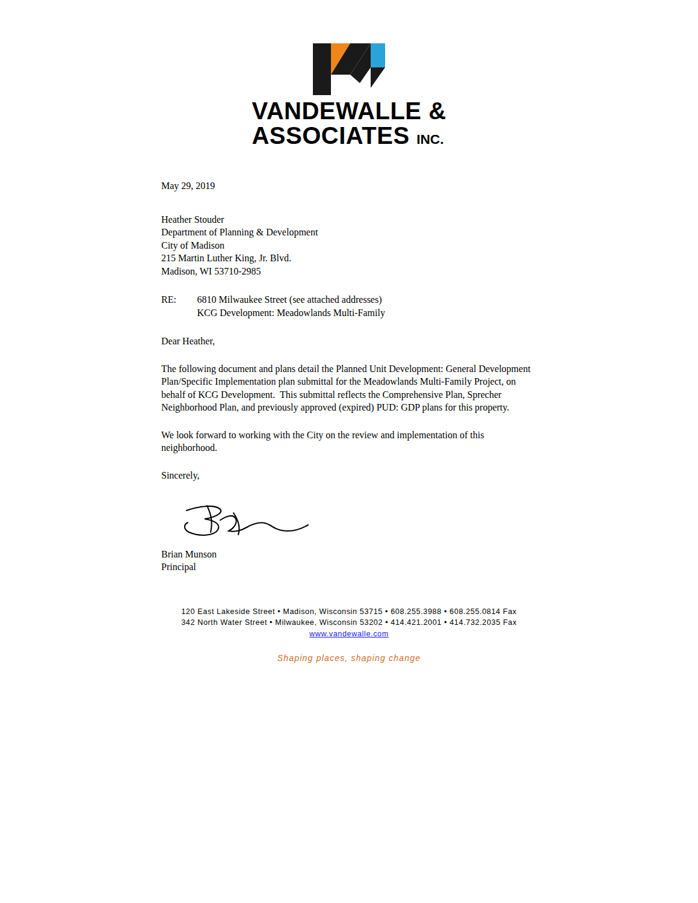VANDEWALLE &
ASSOCIATES INC.
May 29, 2019
Heather Stouder
Department of Planning & Development
City of Madison
215 Martin Luther King, Jr. Blvd.
Madison, WI 53710-2985
| RE: | 6810 Milwaukee Street (see attached addresses) |
| | KCG Development: Meadowlands Multi-Family |
Dear Heather,
The following document and plans detail the Planned Unit Development: General Development Plan/Specific Implementation plan submittal for the Meadowlands Multi-Family Project, on behalf of KCG Development. This submittal reflects the Comprehensive Plan, Sprecher Neighborhood Plan, and previously approved (expired) PUD: GDP plans for this property.
We look forward to working with the City on the review and implementation of this neighborhood.
Sincerely,
Brian Munson
Principal
120 East Lakeside Street • Madison, Wisconsin 53715 • 608.255.3988 • 608.255.0814 Fax
342 North Water Street • Milwaukee, Wisconsin 53202 • 414.421.2001 • 414.732.2035 Fax
www.vandewalle.com
Shaping places, shaping change